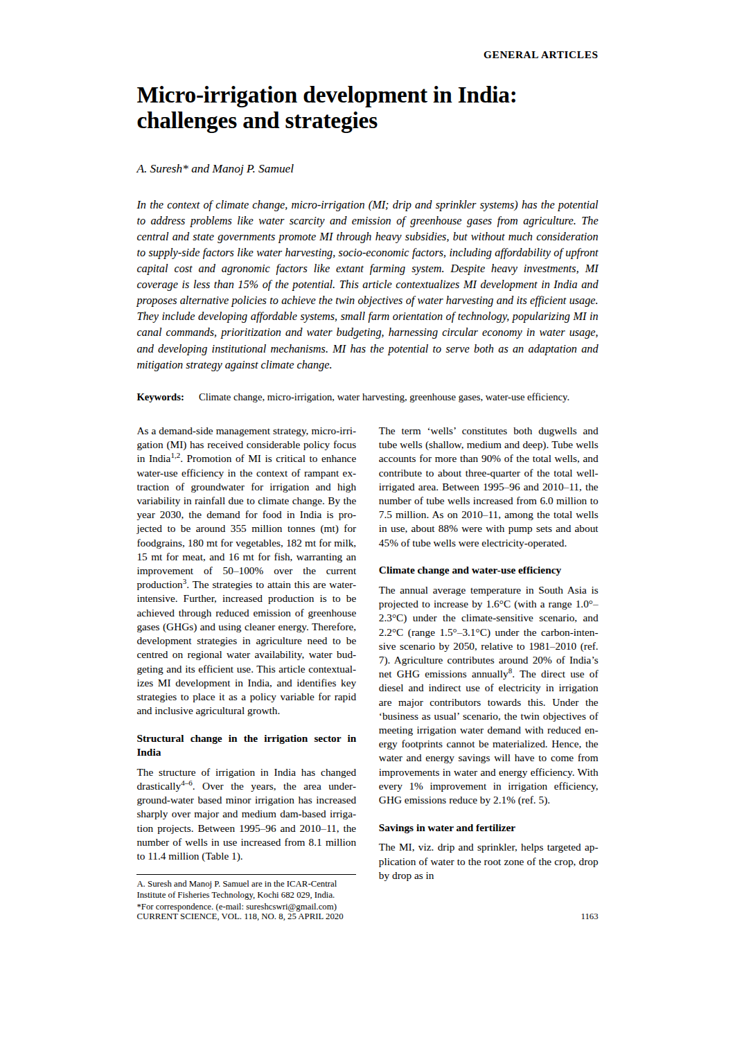GENERAL ARTICLES
Micro-irrigation development in India:
challenges and strategies
A. Suresh* and Manoj P. Samuel
In the context of climate change, micro-irrigation (MI; drip and sprinkler systems) has the potential to address problems like water scarcity and emission of greenhouse gases from agriculture. The central and state governments promote MI through heavy subsidies, but without much consideration to supply-side factors like water harvesting, socio-economic factors, including affordability of upfront capital cost and agronomic factors like extant farming system. Despite heavy investments, MI coverage is less than 15% of the potential. This article contextualizes MI development in India and proposes alternative policies to achieve the twin objectives of water harvesting and its efficient usage. They include developing affordable systems, small farm orientation of technology, popularizing MI in canal commands, prioritization and water budgeting, harnessing circular economy in water usage, and developing institutional mechanisms. MI has the potential to serve both as an adaptation and mitigation strategy against climate change.
Keywords: Climate change, micro-irrigation, water harvesting, greenhouse gases, water-use efficiency.
As a demand-side management strategy, micro-irrigation (MI) has received considerable policy focus in India1,2. Promotion of MI is critical to enhance water-use efficiency in the context of rampant extraction of groundwater for irrigation and high variability in rainfall due to climate change. By the year 2030, the demand for food in India is projected to be around 355 million tonnes (mt) for foodgrains, 180 mt for vegetables, 182 mt for milk, 15 mt for meat, and 16 mt for fish, warranting an improvement of 50–100% over the current production3. The strategies to attain this are water-intensive. Further, increased production is to be achieved through reduced emission of greenhouse gases (GHGs) and using cleaner energy. Therefore, development strategies in agriculture need to be centred on regional water availability, water budgeting and its efficient use. This article contextualizes MI development in India, and identifies key strategies to place it as a policy variable for rapid and inclusive agricultural growth.
Structural change in the irrigation sector in India
The structure of irrigation in India has changed drastically4–6. Over the years, the area underground-water based minor irrigation has increased sharply over major and medium dam-based irrigation projects. Between 1995–96 and 2010–11, the number of wells in use increased from 8.1 million to 11.4 million (Table 1).
A. Suresh and Manoj P. Samuel are in the ICAR-Central Institute of Fisheries Technology, Kochi 682 029, India.
*For correspondence. (e-mail: sureshcswri@gmail.com)
The term ‘wells’ constitutes both dugwells and tube wells (shallow, medium and deep). Tube wells accounts for more than 90% of the total wells, and contribute to about three-quarter of the total well-irrigated area. Between 1995–96 and 2010–11, the number of tube wells increased from 6.0 million to 7.5 million. As on 2010–11, among the total wells in use, about 88% were with pump sets and about 45% of tube wells were electricity-operated.
Climate change and water-use efficiency
The annual average temperature in South Asia is projected to increase by 1.6°C (with a range 1.0°–2.3°C) under the climate-sensitive scenario, and 2.2°C (range 1.5°–3.1°C) under the carbon-intensive scenario by 2050, relative to 1981–2010 (ref. 7). Agriculture contributes around 20% of India’s net GHG emissions annually8. The direct use of diesel and indirect use of electricity in irrigation are major contributors towards this. Under the ‘business as usual’ scenario, the twin objectives of meeting irrigation water demand with reduced energy footprints cannot be materialized. Hence, the water and energy savings will have to come from improvements in water and energy efficiency. With every 1% improvement in irrigation efficiency, GHG emissions reduce by 2.1% (ref. 5).
Savings in water and fertilizer
The MI, viz. drip and sprinkler, helps targeted application of water to the root zone of the crop, drop by drop as in
CURRENT SCIENCE, VOL. 118, NO. 8, 25 APRIL 2020 1163